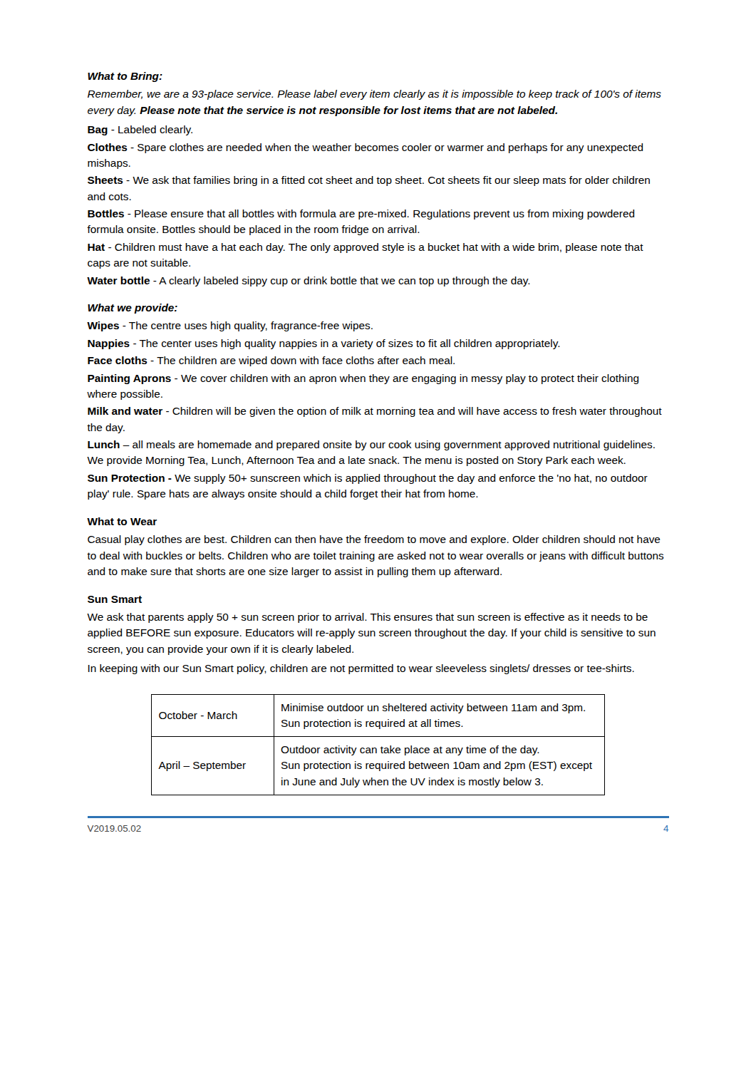What to Bring:
Remember, we are a 93-place service. Please label every item clearly as it is impossible to keep track of 100's of items every day. Please note that the service is not responsible for lost items that are not labeled.
Bag - Labeled clearly.
Clothes - Spare clothes are needed when the weather becomes cooler or warmer and perhaps for any unexpected mishaps.
Sheets - We ask that families bring in a fitted cot sheet and top sheet. Cot sheets fit our sleep mats for older children and cots.
Bottles - Please ensure that all bottles with formula are pre-mixed. Regulations prevent us from mixing powdered formula onsite. Bottles should be placed in the room fridge on arrival.
Hat - Children must have a hat each day. The only approved style is a bucket hat with a wide brim, please note that caps are not suitable.
Water bottle - A clearly labeled sippy cup or drink bottle that we can top up through the day.
What we provide:
Wipes - The centre uses high quality, fragrance-free wipes.
Nappies - The center uses high quality nappies in a variety of sizes to fit all children appropriately.
Face cloths - The children are wiped down with face cloths after each meal.
Painting Aprons - We cover children with an apron when they are engaging in messy play to protect their clothing where possible.
Milk and water - Children will be given the option of milk at morning tea and will have access to fresh water throughout the day.
Lunch – all meals are homemade and prepared onsite by our cook using government approved nutritional guidelines. We provide Morning Tea, Lunch, Afternoon Tea and a late snack. The menu is posted on Story Park each week.
Sun Protection - We supply 50+ sunscreen which is applied throughout the day and enforce the 'no hat, no outdoor play' rule. Spare hats are always onsite should a child forget their hat from home.
What to Wear
Casual play clothes are best. Children can then have the freedom to move and explore. Older children should not have to deal with buckles or belts. Children who are toilet training are asked not to wear overalls or jeans with difficult buttons and to make sure that shorts are one size larger to assist in pulling them up afterward.
Sun Smart
We ask that parents apply 50 + sun screen prior to arrival. This ensures that sun screen is effective as it needs to be applied BEFORE sun exposure. Educators will re-apply sun screen throughout the day. If your child is sensitive to sun screen, you can provide your own if it is clearly labeled.
In keeping with our Sun Smart policy, children are not permitted to wear sleeveless singlets/ dresses or tee-shirts.
| October - March | Minimise outdoor un sheltered activity between 11am and 3pm. Sun protection is required at all times. |
| April – September | Outdoor activity can take place at any time of the day. Sun protection is required between 10am and 2pm (EST) except in June and July when the UV index is mostly below 3. |
V2019.05.02 4